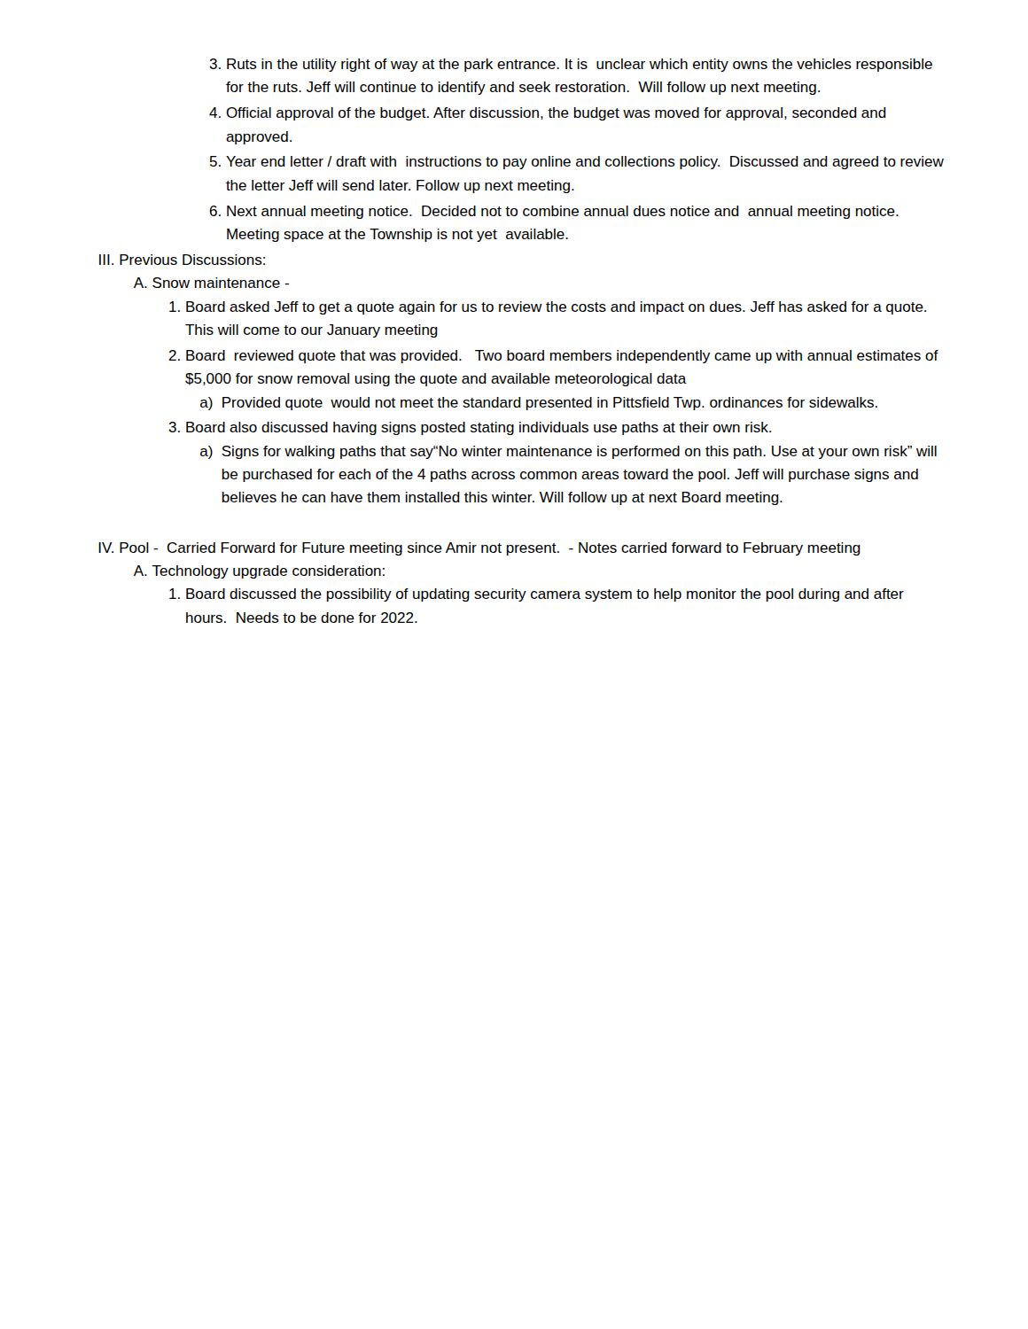Ruts in the utility right of way at the park entrance. It is unclear which entity owns the vehicles responsible for the ruts. Jeff will continue to identify and seek restoration. Will follow up next meeting.
Official approval of the budget. After discussion, the budget was moved for approval, seconded and approved.
Year end letter / draft with instructions to pay online and collections policy. Discussed and agreed to review the letter Jeff will send later. Follow up next meeting.
Next annual meeting notice. Decided not to combine annual dues notice and annual meeting notice. Meeting space at the Township is not yet available.
Previous Discussions:
Snow maintenance -
Board asked Jeff to get a quote again for us to review the costs and impact on dues. Jeff has asked for a quote. This will come to our January meeting
Board reviewed quote that was provided. Two board members independently came up with annual estimates of $5,000 for snow removal using the quote and available meteorological data
Provided quote would not meet the standard presented in Pittsfield Twp. ordinances for sidewalks.
Board also discussed having signs posted stating individuals use paths at their own risk.
Signs for walking paths that say“No winter maintenance is performed on this path. Use at your own risk” will be purchased for each of the 4 paths across common areas toward the pool. Jeff will purchase signs and believes he can have them installed this winter. Will follow up at next Board meeting.
Pool - Carried Forward for Future meeting since Amir not present. - Notes carried forward to February meeting
Technology upgrade consideration:
Board discussed the possibility of updating security camera system to help monitor the pool during and after hours. Needs to be done for 2022.